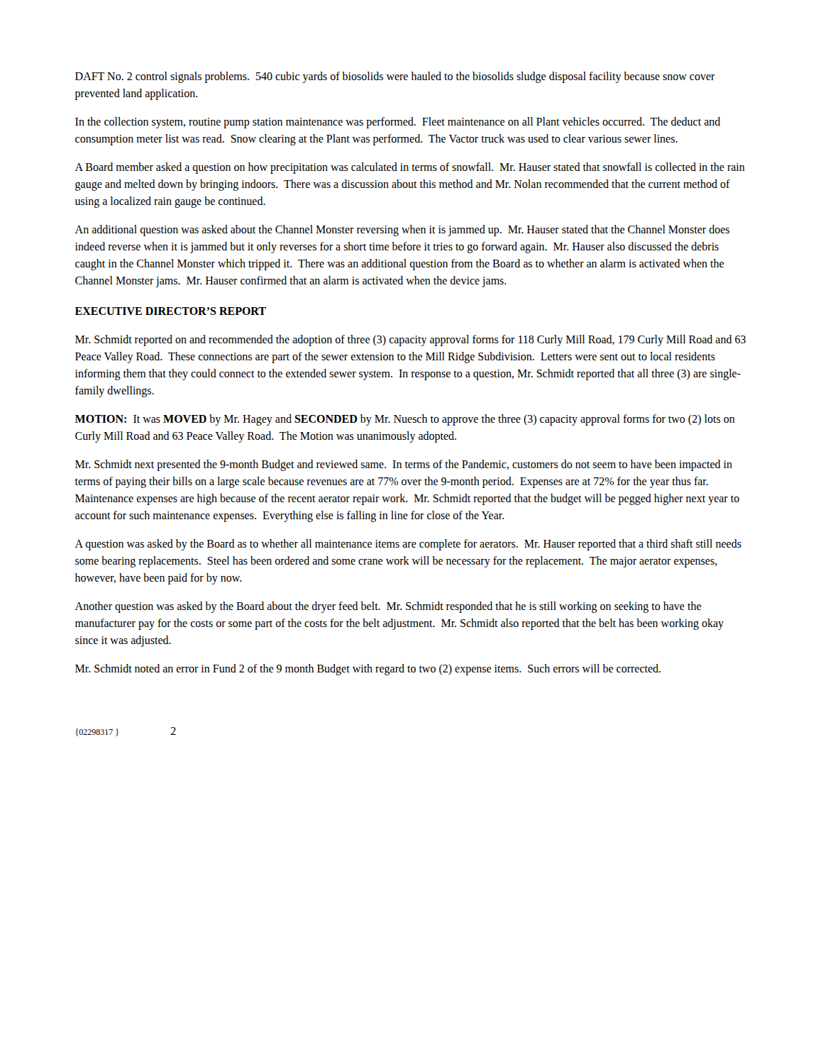DAFT No. 2 control signals problems. 540 cubic yards of biosolids were hauled to the biosolids sludge disposal facility because snow cover prevented land application.
In the collection system, routine pump station maintenance was performed. Fleet maintenance on all Plant vehicles occurred. The deduct and consumption meter list was read. Snow clearing at the Plant was performed. The Vactor truck was used to clear various sewer lines.
A Board member asked a question on how precipitation was calculated in terms of snowfall. Mr. Hauser stated that snowfall is collected in the rain gauge and melted down by bringing indoors. There was a discussion about this method and Mr. Nolan recommended that the current method of using a localized rain gauge be continued.
An additional question was asked about the Channel Monster reversing when it is jammed up. Mr. Hauser stated that the Channel Monster does indeed reverse when it is jammed but it only reverses for a short time before it tries to go forward again. Mr. Hauser also discussed the debris caught in the Channel Monster which tripped it. There was an additional question from the Board as to whether an alarm is activated when the Channel Monster jams. Mr. Hauser confirmed that an alarm is activated when the device jams.
Executive Director’s Report
Mr. Schmidt reported on and recommended the adoption of three (3) capacity approval forms for 118 Curly Mill Road, 179 Curly Mill Road and 63 Peace Valley Road. These connections are part of the sewer extension to the Mill Ridge Subdivision. Letters were sent out to local residents informing them that they could connect to the extended sewer system. In response to a question, Mr. Schmidt reported that all three (3) are single-family dwellings.
MOTION: It was MOVED by Mr. Hagey and SECONDED by Mr. Nuesch to approve the three (3) capacity approval forms for two (2) lots on Curly Mill Road and 63 Peace Valley Road. The Motion was unanimously adopted.
Mr. Schmidt next presented the 9-month Budget and reviewed same. In terms of the Pandemic, customers do not seem to have been impacted in terms of paying their bills on a large scale because revenues are at 77% over the 9-month period. Expenses are at 72% for the year thus far. Maintenance expenses are high because of the recent aerator repair work. Mr. Schmidt reported that the budget will be pegged higher next year to account for such maintenance expenses. Everything else is falling in line for close of the Year.
A question was asked by the Board as to whether all maintenance items are complete for aerators. Mr. Hauser reported that a third shaft still needs some bearing replacements. Steel has been ordered and some crane work will be necessary for the replacement. The major aerator expenses, however, have been paid for by now.
Another question was asked by the Board about the dryer feed belt. Mr. Schmidt responded that he is still working on seeking to have the manufacturer pay for the costs or some part of the costs for the belt adjustment. Mr. Schmidt also reported that the belt has been working okay since it was adjusted.
Mr. Schmidt noted an error in Fund 2 of the 9 month Budget with regard to two (2) expense items. Such errors will be corrected.
{02298317 } 2